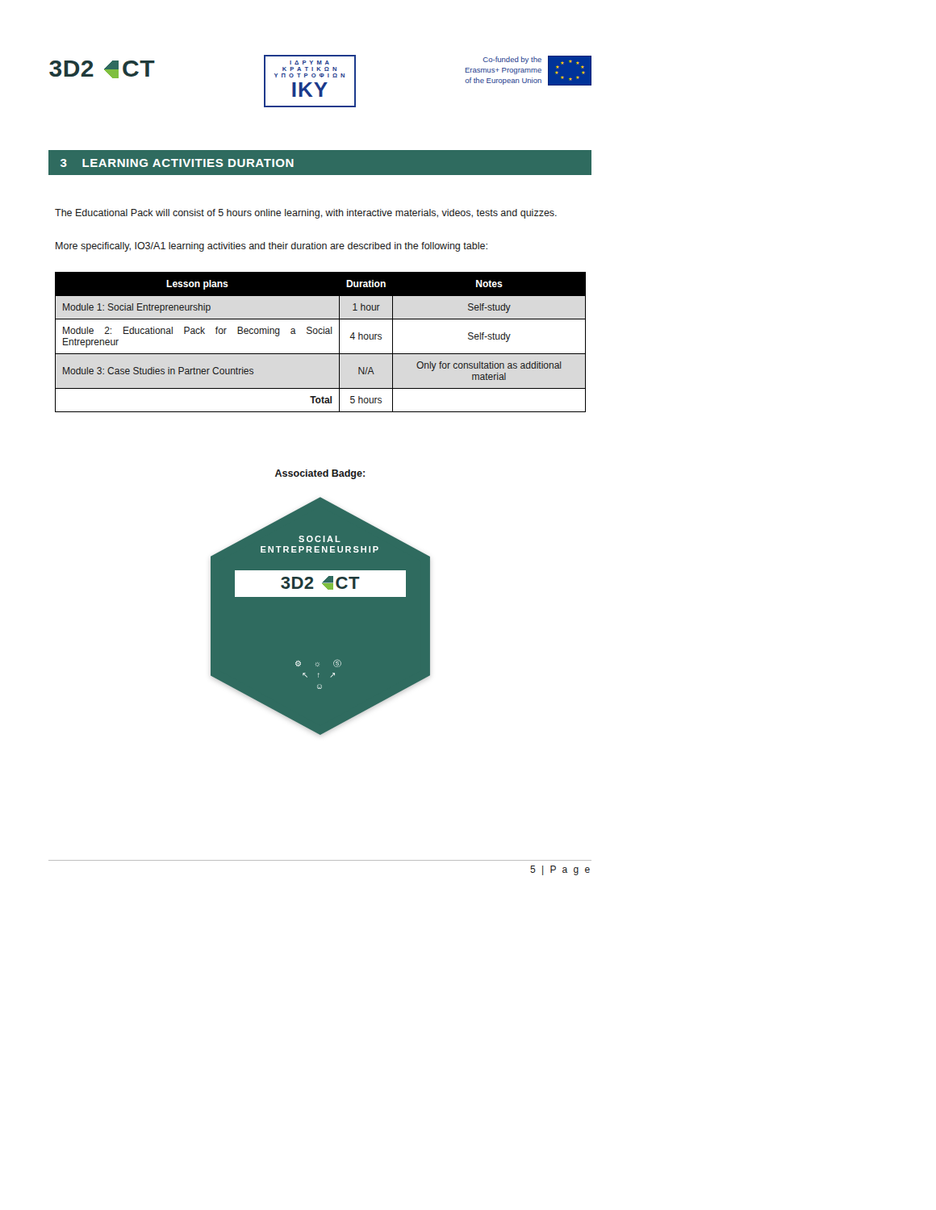3D2 CT
Ι Δ Ρ Υ Μ Α
Κ Ρ Α Τ Ι Κ Ω Ν
Υ Π Ο Τ Ρ Ο Φ Ι Ω Ν
IKY
Co-funded by the
Erasmus+ Programme
of the European Union
★ ★ ★ ★ ★ ★ ★ ★ ★ ★
3 Learning Activities Duration
The Educational Pack will consist of 5 hours online learning, with interactive materials, videos, tests and quizzes.
More specifically, IO3/A1 learning activities and their duration are described in the following table:
| Lesson plans | Duration | Notes |
| --- | --- | --- |
| Module 1: Social Entrepreneurship | 1 hour | Self-study |
| Module 2: Educational Pack for Becoming a Social Entrepreneur | 4 hours | Self-study |
| Module 3: Case Studies in Partner Countries | N/A | Only for consultation as additional material |
| Total | 5 hours | |
Associated Badge:
SOCIAL
ENTREPRENEURSHIP
3D2 CT
⚙ ☼ ⓢ
↖ ↑ ↗
☺
5 | P a g e